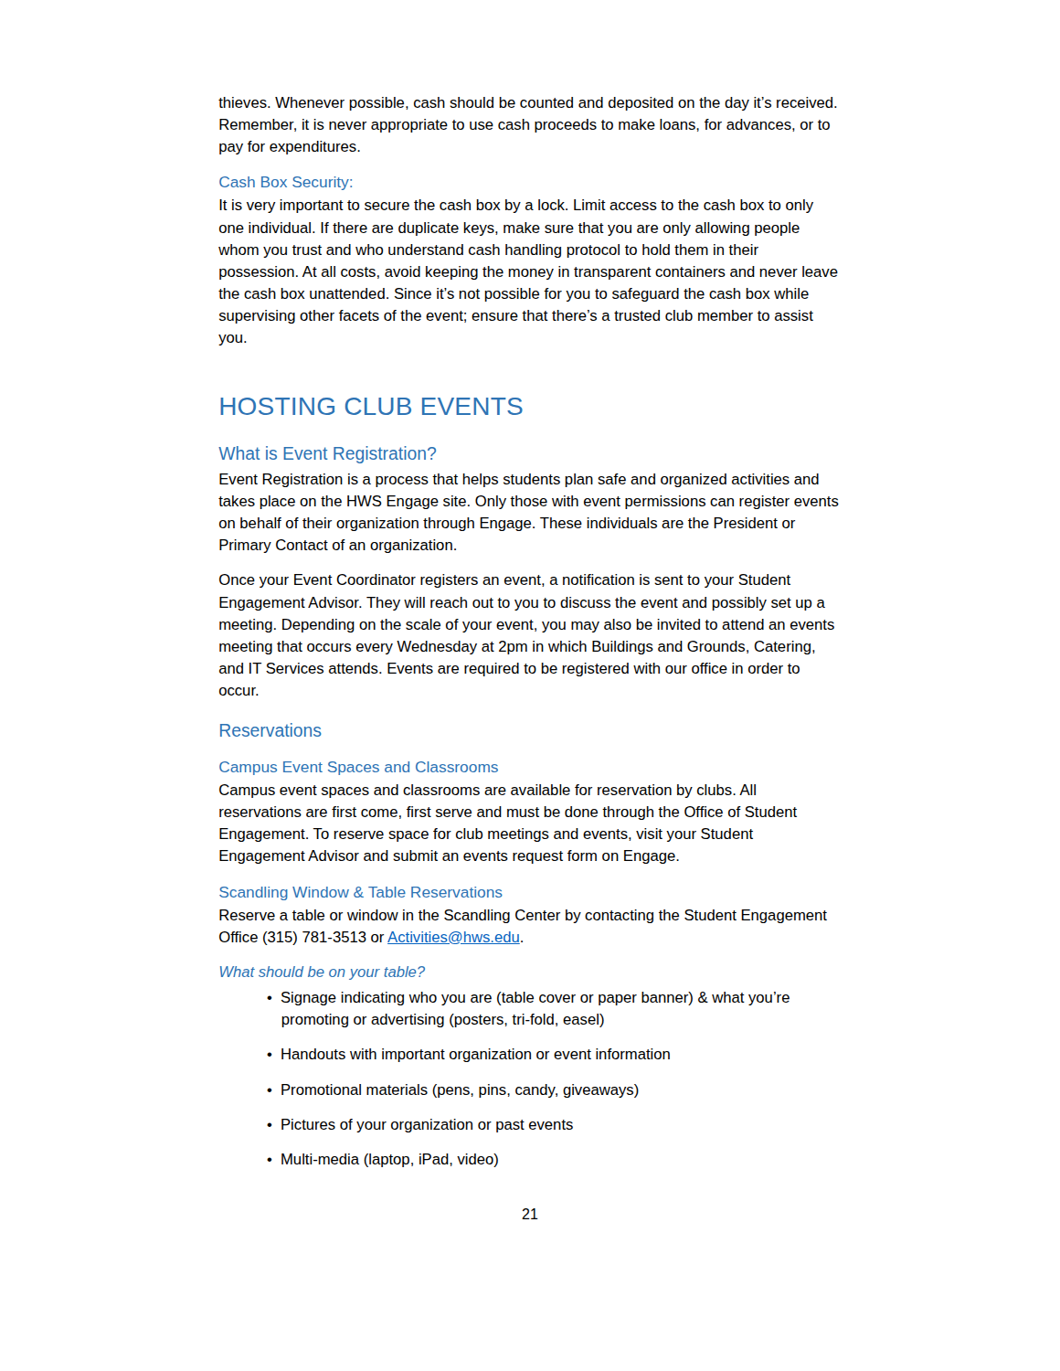thieves. Whenever possible, cash should be counted and deposited on the day it’s received. Remember, it is never appropriate to use cash proceeds to make loans, for advances, or to pay for expenditures.
Cash Box Security:
It is very important to secure the cash box by a lock. Limit access to the cash box to only one individual. If there are duplicate keys, make sure that you are only allowing people whom you trust and who understand cash handling protocol to hold them in their possession. At all costs, avoid keeping the money in transparent containers and never leave the cash box unattended. Since it’s not possible for you to safeguard the cash box while supervising other facets of the event; ensure that there’s a trusted club member to assist you.
HOSTING CLUB EVENTS
What is Event Registration?
Event Registration is a process that helps students plan safe and organized activities and takes place on the HWS Engage site. Only those with event permissions can register events on behalf of their organization through Engage. These individuals are the President or Primary Contact of an organization.
Once your Event Coordinator registers an event, a notification is sent to your Student Engagement Advisor. They will reach out to you to discuss the event and possibly set up a meeting. Depending on the scale of your event, you may also be invited to attend an events meeting that occurs every Wednesday at 2pm in which Buildings and Grounds, Catering, and IT Services attends. Events are required to be registered with our office in order to occur.
Reservations
Campus Event Spaces and Classrooms
Campus event spaces and classrooms are available for reservation by clubs. All reservations are first come, first serve and must be done through the Office of Student Engagement. To reserve space for club meetings and events, visit your Student Engagement Advisor and submit an events request form on Engage.
Scandling Window & Table Reservations
Reserve a table or window in the Scandling Center by contacting the Student Engagement Office (315) 781-3513 or Activities@hws.edu.
What should be on your table?
Signage indicating who you are (table cover or paper banner) & what you’re promoting or advertising (posters, tri-fold, easel)
Handouts with important organization or event information
Promotional materials (pens, pins, candy, giveaways)
Pictures of your organization or past events
Multi-media (laptop, iPad, video)
21